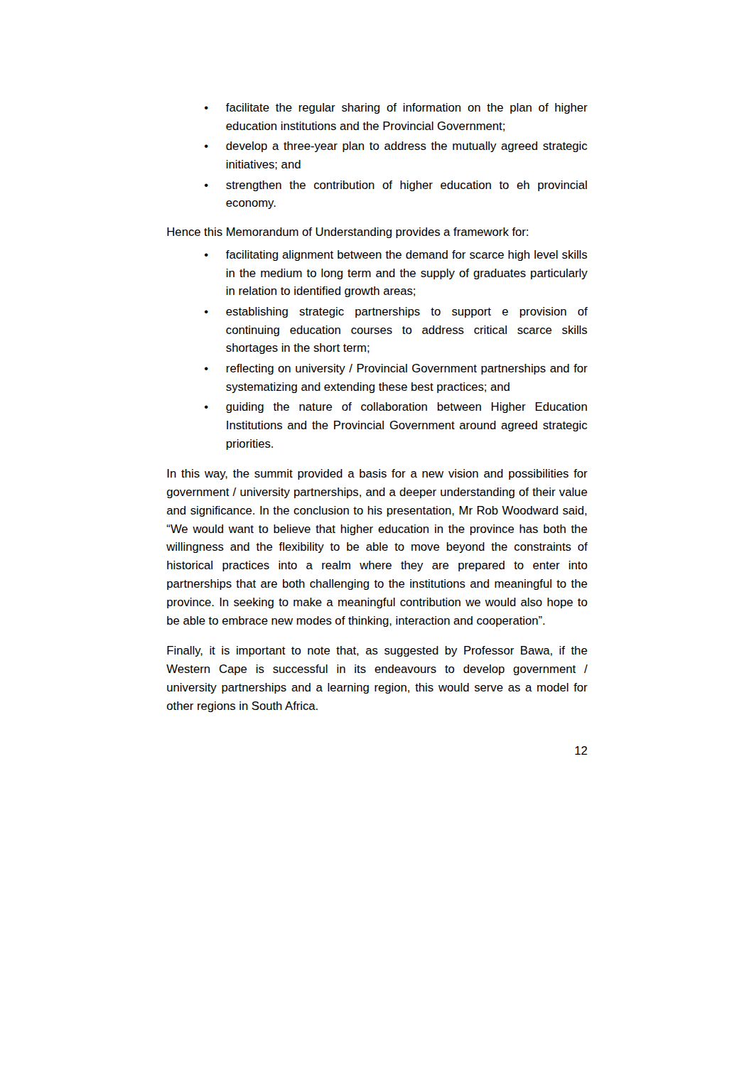facilitate the regular sharing of information on the plan of higher education institutions and the Provincial Government;
develop a three-year plan to address the mutually agreed strategic initiatives; and
strengthen the contribution of higher education to eh provincial economy.
Hence this Memorandum of Understanding provides a framework for:
facilitating alignment between the demand for scarce high level skills in the medium to long term and the supply of graduates particularly in relation to identified growth areas;
establishing strategic partnerships to support e provision of continuing education courses to address critical scarce skills shortages in the short term;
reflecting on university / Provincial Government partnerships and for systematizing and extending these best practices; and
guiding the nature of collaboration between Higher Education Institutions and the Provincial Government around agreed strategic priorities.
In this way, the summit provided a basis for a new vision and possibilities for government / university partnerships, and a deeper understanding of their value and significance. In the conclusion to his presentation, Mr Rob Woodward said, “We would want to believe that higher education in the province has both the willingness and the flexibility to be able to move beyond the constraints of historical practices into a realm where they are prepared to enter into partnerships that are both challenging to the institutions and meaningful to the province. In seeking to make a meaningful contribution we would also hope to be able to embrace new modes of thinking, interaction and cooperation”.
Finally, it is important to note that, as suggested by Professor Bawa, if the Western Cape is successful in its endeavours to develop government / university partnerships and a learning region, this would serve as a model for other regions in South Africa.
12